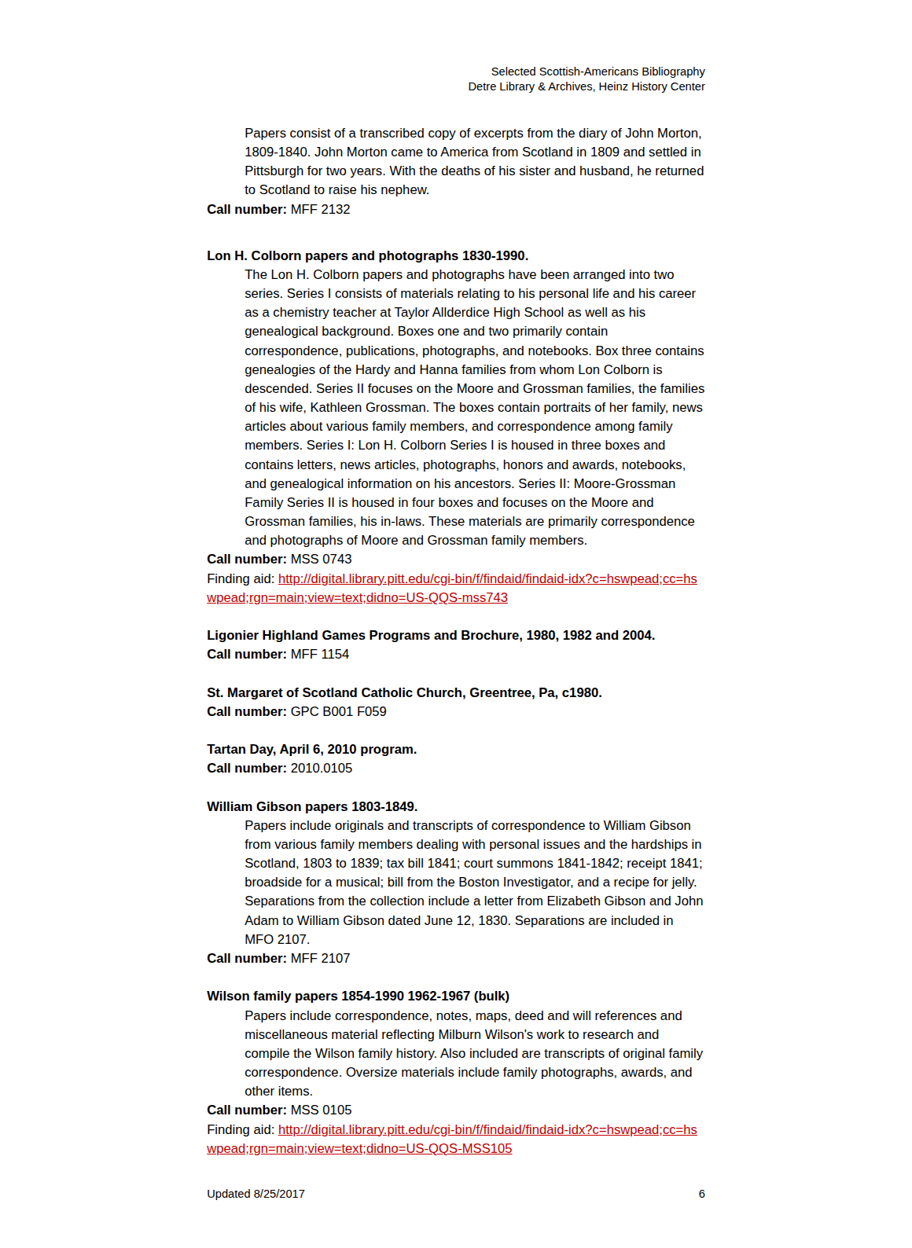Selected Scottish-Americans Bibliography
Detre Library & Archives, Heinz History Center
Papers consist of a transcribed copy of excerpts from the diary of John Morton, 1809-1840. John Morton came to America from Scotland in 1809 and settled in Pittsburgh for two years. With the deaths of his sister and husband, he returned to Scotland to raise his nephew.
Call number: MFF 2132
Lon H. Colborn papers and photographs 1830-1990.
The Lon H. Colborn papers and photographs have been arranged into two series. Series I consists of materials relating to his personal life and his career as a chemistry teacher at Taylor Allderdice High School as well as his genealogical background. Boxes one and two primarily contain correspondence, publications, photographs, and notebooks. Box three contains genealogies of the Hardy and Hanna families from whom Lon Colborn is descended. Series II focuses on the Moore and Grossman families, the families of his wife, Kathleen Grossman. The boxes contain portraits of her family, news articles about various family members, and correspondence among family members. Series I: Lon H. Colborn Series I is housed in three boxes and contains letters, news articles, photographs, honors and awards, notebooks, and genealogical information on his ancestors. Series II: Moore-Grossman Family Series II is housed in four boxes and focuses on the Moore and Grossman families, his in-laws. These materials are primarily correspondence and photographs of Moore and Grossman family members.
Call number: MSS 0743
Finding aid: http://digital.library.pitt.edu/cgi-bin/f/findaid/findaid-idx?c=hswpead;cc=hswpead;rgn=main;view=text;didno=US-QQS-mss743
Ligonier Highland Games Programs and Brochure, 1980, 1982 and 2004.
Call number: MFF 1154
St. Margaret of Scotland Catholic Church, Greentree, Pa, c1980.
Call number: GPC B001 F059
Tartan Day, April 6, 2010 program.
Call number: 2010.0105
William Gibson papers 1803-1849.
Papers include originals and transcripts of correspondence to William Gibson from various family members dealing with personal issues and the hardships in Scotland, 1803 to 1839; tax bill 1841; court summons 1841-1842; receipt 1841; broadside for a musical; bill from the Boston Investigator, and a recipe for jelly. Separations from the collection include a letter from Elizabeth Gibson and John Adam to William Gibson dated June 12, 1830. Separations are included in MFO 2107.
Call number: MFF 2107
Wilson family papers 1854-1990 1962-1967 (bulk)
Papers include correspondence, notes, maps, deed and will references and miscellaneous material reflecting Milburn Wilson's work to research and compile the Wilson family history. Also included are transcripts of original family correspondence. Oversize materials include family photographs, awards, and other items.
Call number: MSS 0105
Finding aid: http://digital.library.pitt.edu/cgi-bin/f/findaid/findaid-idx?c=hswpead;cc=hswpead;rgn=main;view=text;didno=US-QQS-MSS105
Updated 8/25/2017 6